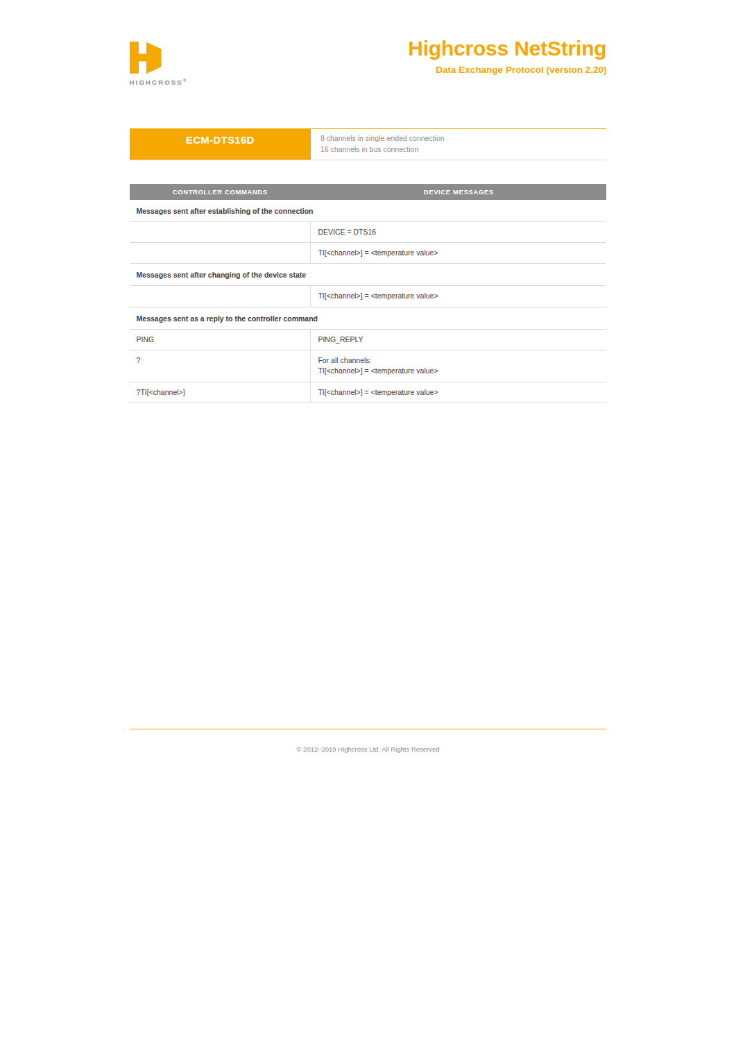HIGHCROSS®
Highcross NetString
Data Exchange Protocol (version 2.20)
ECM-DTS16D
8 channels in single-ended connection
16 channels in bus connection
| Controller commands | Device messages |
| --- | --- |
| Messages sent after establishing of the connection |
| | DEVICE = DTS16 |
| | TI[<channel>] = <temperature value> |
| Messages sent after changing of the device state |
| | TI[<channel>] = <temperature value> |
| Messages sent as a reply to the controller command |
| PING | PING_REPLY |
| ? | For all channels: TI[<channel>] = <temperature value> |
| ?TI[<channel>] | TI[<channel>] = <temperature value> |
© 2012–2019 Highcross Ltd. All Rights Reserved